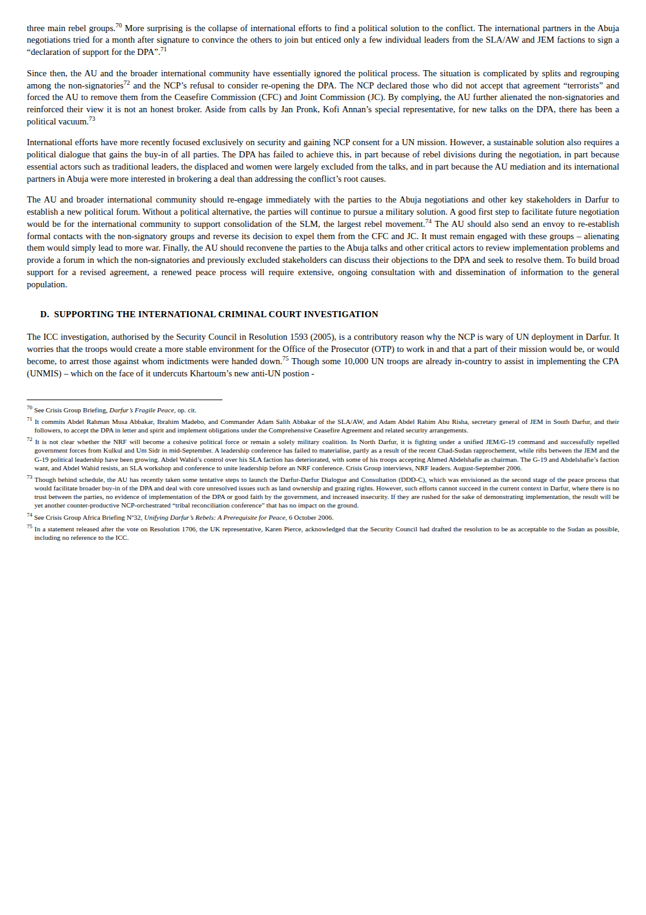three main rebel groups.70 More surprising is the collapse of international efforts to find a political solution to the conflict. The international partners in the Abuja negotiations tried for a month after signature to convince the others to join but enticed only a few individual leaders from the SLA/AW and JEM factions to sign a “declaration of support for the DPA”.71
Since then, the AU and the broader international community have essentially ignored the political process. The situation is complicated by splits and regrouping among the non-signatories72 and the NCP’s refusal to consider re-opening the DPA. The NCP declared those who did not accept that agreement “terrorists” and forced the AU to remove them from the Ceasefire Commission (CFC) and Joint Commission (JC). By complying, the AU further alienated the non-signatories and reinforced their view it is not an honest broker. Aside from calls by Jan Pronk, Kofi Annan’s special representative, for new talks on the DPA, there has been a political vacuum.73
International efforts have more recently focused exclusively on security and gaining NCP consent for a UN mission. However, a sustainable solution also requires a political dialogue that gains the buy-in of all parties. The DPA has failed to achieve this, in part because of rebel divisions during the negotiation, in part because essential actors such as traditional leaders, the displaced and women were largely excluded from the talks, and in part because the AU mediation and its international partners in Abuja were more interested in brokering a deal than addressing the conflict’s root causes.
The AU and broader international community should re-engage immediately with the parties to the Abuja negotiations and other key stakeholders in Darfur to establish a new political forum. Without a political alternative, the parties will continue to pursue a military solution. A good first step to facilitate future negotiation would be for the international community to support consolidation of the SLM, the largest rebel movement.74 The AU should also send an envoy to re-establish formal contacts with the non-signatory groups and reverse its decision to expel them from the CFC and JC. It must remain engaged with these groups – alienating them would simply lead to more war. Finally, the AU should reconvene the parties to the Abuja talks and other critical actors to review implementation problems and provide a forum in which the non-signatories and previously excluded stakeholders can discuss their objections to the DPA and seek to resolve them. To build broad support for a revised agreement, a renewed peace process will require extensive, ongoing consultation with and dissemination of information to the general population.
D. Supporting The International Criminal Court Investigation
The ICC investigation, authorised by the Security Council in Resolution 1593 (2005), is a contributory reason why the NCP is wary of UN deployment in Darfur. It worries that the troops would create a more stable environment for the Office of the Prosecutor (OTP) to work in and that a part of their mission would be, or would become, to arrest those against whom indictments were handed down.75 Though some 10,000 UN troops are already in-country to assist in implementing the CPA (UNMIS) – which on the face of it undercuts Khartoum’s new anti-UN postion -
70 See Crisis Group Briefing, Darfur’s Fragile Peace, op. cit.
71 It commits Abdel Rahman Musa Abbakar, Ibrahim Madebo, and Commander Adam Salih Abbakar of the SLA/AW, and Adam Abdel Rahim Abu Risha, secretary general of JEM in South Darfur, and their followers, to accept the DPA in letter and spirit and implement obligations under the Comprehensive Ceasefire Agreement and related security arrangements.
72 It is not clear whether the NRF will become a cohesive political force or remain a solely military coalition. In North Darfur, it is fighting under a unified JEM/G-19 command and successfully repelled government forces from Kulkul and Um Sidr in mid-September. A leadership conference has failed to materialise, partly as a result of the recent Chad-Sudan rapprochement, while rifts between the JEM and the G-19 political leadership have been growing. Abdel Wahid’s control over his SLA faction has deteriorated, with some of his troops accepting Ahmed Abdelshafie as chairman. The G-19 and Abdelshafie’s faction want, and Abdel Wahid resists, an SLA workshop and conference to unite leadership before an NRF conference. Crisis Group interviews, NRF leaders. August-September 2006.
73 Though behind schedule, the AU has recently taken some tentative steps to launch the Darfur-Darfur Dialogue and Consultation (DDD-C), which was envisioned as the second stage of the peace process that would facilitate broader buy-in of the DPA and deal with core unresolved issues such as land ownership and grazing rights. However, such efforts cannot succeed in the current context in Darfur, where there is no trust between the parties, no evidence of implementation of the DPA or good faith by the government, and increased insecurity. If they are rushed for the sake of demonstrating implementation, the result will be yet another counter-productive NCP-orchestrated “tribal reconciliation conference” that has no impact on the ground.
74 See Crisis Group Africa Briefing Nº32, Unifying Darfur’s Rebels: A Prerequisite for Peace, 6 October 2006.
75 In a statement released after the vote on Resolution 1706, the UK representative, Karen Pierce, acknowledged that the Security Council had drafted the resolution to be as acceptable to the Sudan as possible, including no reference to the ICC.